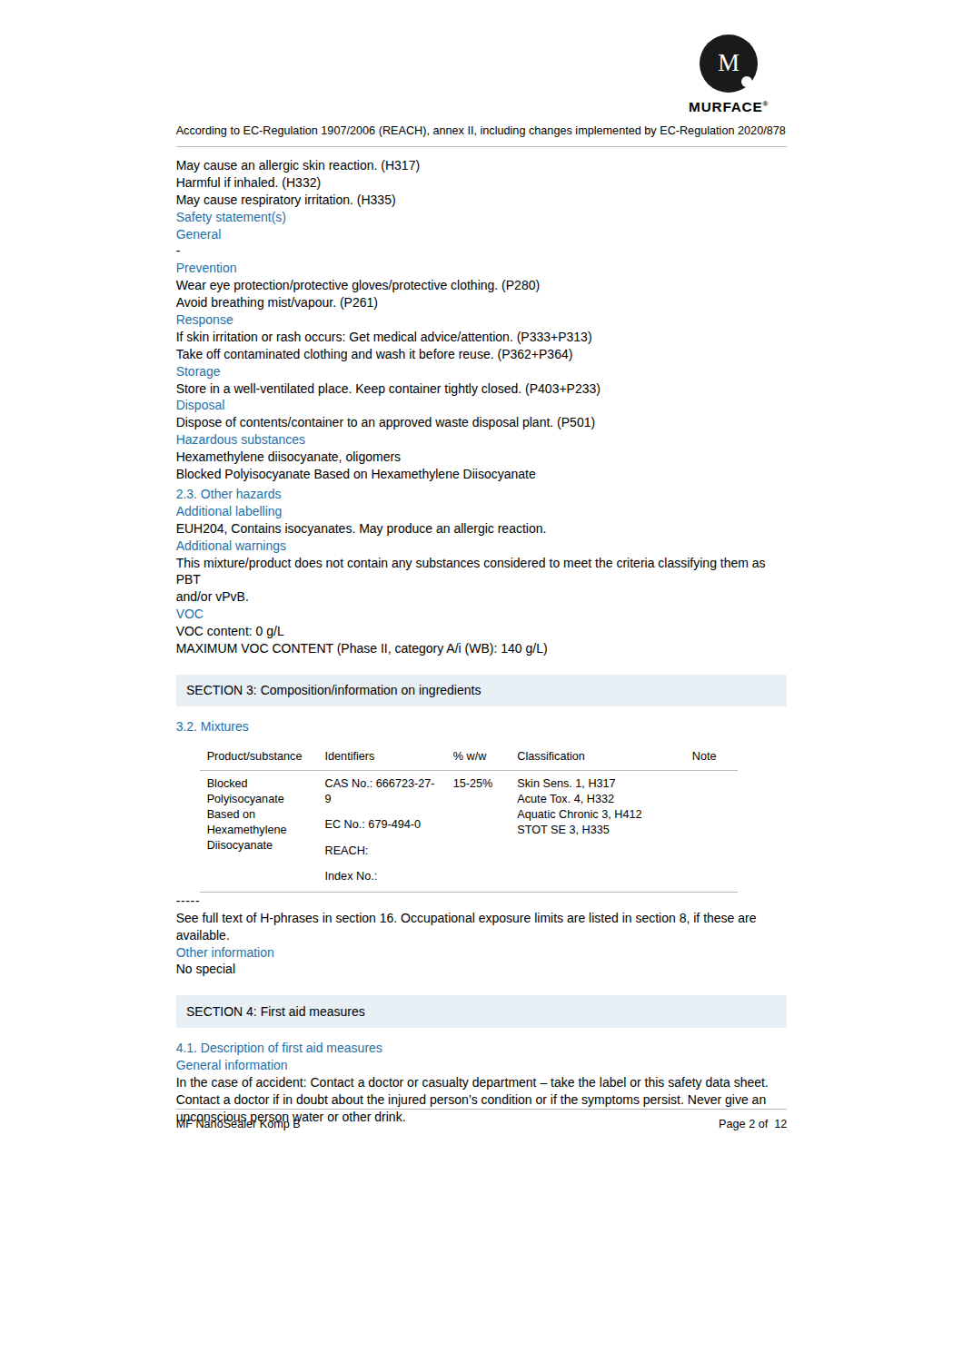MURFACE®
According to EC-Regulation 1907/2006 (REACH), annex II, including changes implemented by EC-Regulation 2020/878
May cause an allergic skin reaction. (H317)
Harmful if inhaled. (H332)
May cause respiratory irritation. (H335)
Safety statement(s)
General
-
Prevention
Wear eye protection/protective gloves/protective clothing. (P280)
Avoid breathing mist/vapour. (P261)
Response
If skin irritation or rash occurs: Get medical advice/attention. (P333+P313)
Take off contaminated clothing and wash it before reuse. (P362+P364)
Storage
Store in a well-ventilated place. Keep container tightly closed. (P403+P233)
Disposal
Dispose of contents/container to an approved waste disposal plant. (P501)
Hazardous substances
Hexamethylene diisocyanate, oligomers
Blocked Polyisocyanate Based on Hexamethylene Diisocyanate
2.3. Other hazards
Additional labelling
EUH204, Contains isocyanates. May produce an allergic reaction.
Additional warnings
This mixture/product does not contain any substances considered to meet the criteria classifying them as PBT
and/or vPvB.
VOC
VOC content: 0 g/L
MAXIMUM VOC CONTENT (Phase II, category A/i (WB): 140 g/L)
SECTION 3: Composition/information on ingredients
3.2. Mixtures
| Product/substance | Identifiers | % w/w | Classification | Note |
| --- | --- | --- | --- | --- |
| Blocked Polyisocyanate Based on Hexamethylene Diisocyanate | CAS No.: 666723-27-9 EC No.: 679-494-0 REACH: Index No.: | 15-25% | Skin Sens. 1, H317 Acute Tox. 4, H332 Aquatic Chronic 3, H412 STOT SE 3, H335 | |
-----
See full text of H-phrases in section 16. Occupational exposure limits are listed in section 8, if these are available.
Other information
No special
SECTION 4: First aid measures
4.1. Description of first aid measures
General information
In the case of accident: Contact a doctor or casualty department – take the label or this safety data sheet.
Contact a doctor if in doubt about the injured person’s condition or if the symptoms persist. Never give an
unconscious person water or other drink.
MF NanoSealer Komp B Page 2 of 12